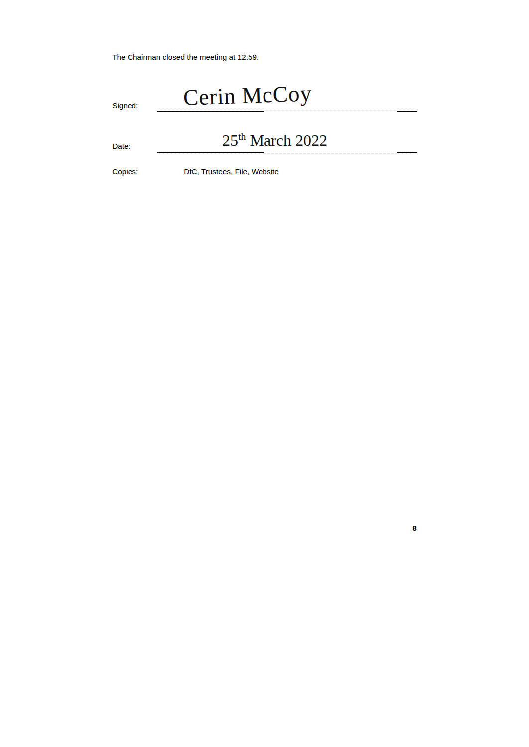The Chairman closed the meeting at 12.59.
Signed:
Cerin McCoy
Date:
25th March 2022
Copies:
DfC, Trustees, File, Website
8